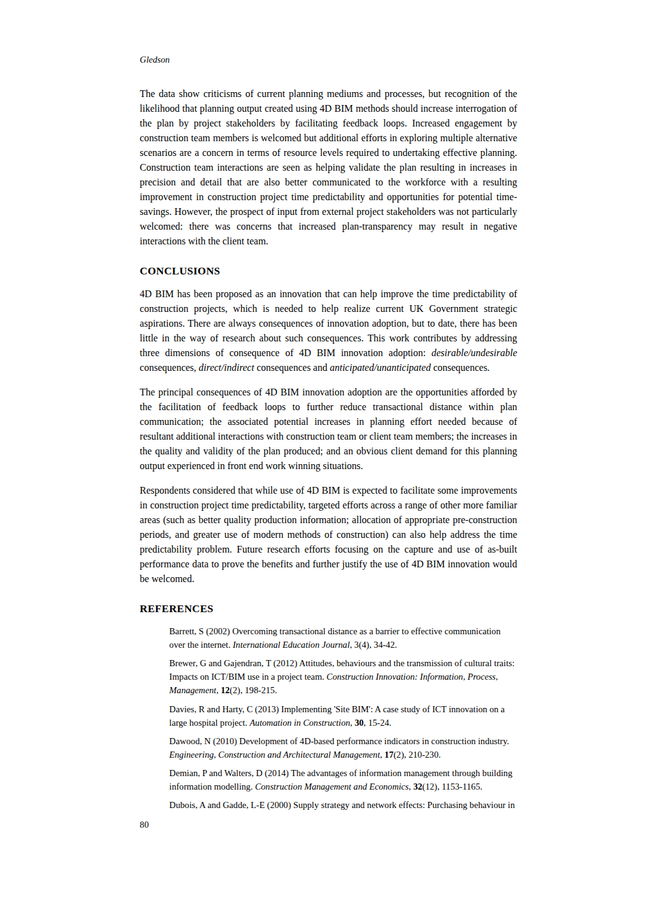Gledson
The data show criticisms of current planning mediums and processes, but recognition of the likelihood that planning output created using 4D BIM methods should increase interrogation of the plan by project stakeholders by facilitating feedback loops. Increased engagement by construction team members is welcomed but additional efforts in exploring multiple alternative scenarios are a concern in terms of resource levels required to undertaking effective planning. Construction team interactions are seen as helping validate the plan resulting in increases in precision and detail that are also better communicated to the workforce with a resulting improvement in construction project time predictability and opportunities for potential time-savings. However, the prospect of input from external project stakeholders was not particularly welcomed: there was concerns that increased plan-transparency may result in negative interactions with the client team.
CONCLUSIONS
4D BIM has been proposed as an innovation that can help improve the time predictability of construction projects, which is needed to help realize current UK Government strategic aspirations. There are always consequences of innovation adoption, but to date, there has been little in the way of research about such consequences. This work contributes by addressing three dimensions of consequence of 4D BIM innovation adoption: desirable/undesirable consequences, direct/indirect consequences and anticipated/unanticipated consequences.
The principal consequences of 4D BIM innovation adoption are the opportunities afforded by the facilitation of feedback loops to further reduce transactional distance within plan communication; the associated potential increases in planning effort needed because of resultant additional interactions with construction team or client team members; the increases in the quality and validity of the plan produced; and an obvious client demand for this planning output experienced in front end work winning situations.
Respondents considered that while use of 4D BIM is expected to facilitate some improvements in construction project time predictability, targeted efforts across a range of other more familiar areas (such as better quality production information; allocation of appropriate pre-construction periods, and greater use of modern methods of construction) can also help address the time predictability problem. Future research efforts focusing on the capture and use of as-built performance data to prove the benefits and further justify the use of 4D BIM innovation would be welcomed.
REFERENCES
Barrett, S (2002) Overcoming transactional distance as a barrier to effective communication over the internet. International Education Journal, 3(4), 34-42.
Brewer, G and Gajendran, T (2012) Attitudes, behaviours and the transmission of cultural traits: Impacts on ICT/BIM use in a project team. Construction Innovation: Information, Process, Management, 12(2), 198-215.
Davies, R and Harty, C (2013) Implementing 'Site BIM': A case study of ICT innovation on a large hospital project. Automation in Construction, 30, 15-24.
Dawood, N (2010) Development of 4D-based performance indicators in construction industry. Engineering, Construction and Architectural Management, 17(2), 210-230.
Demian, P and Walters, D (2014) The advantages of information management through building information modelling. Construction Management and Economics, 32(12), 1153-1165.
Dubois, A and Gadde, L-E (2000) Supply strategy and network effects: Purchasing behaviour in
80